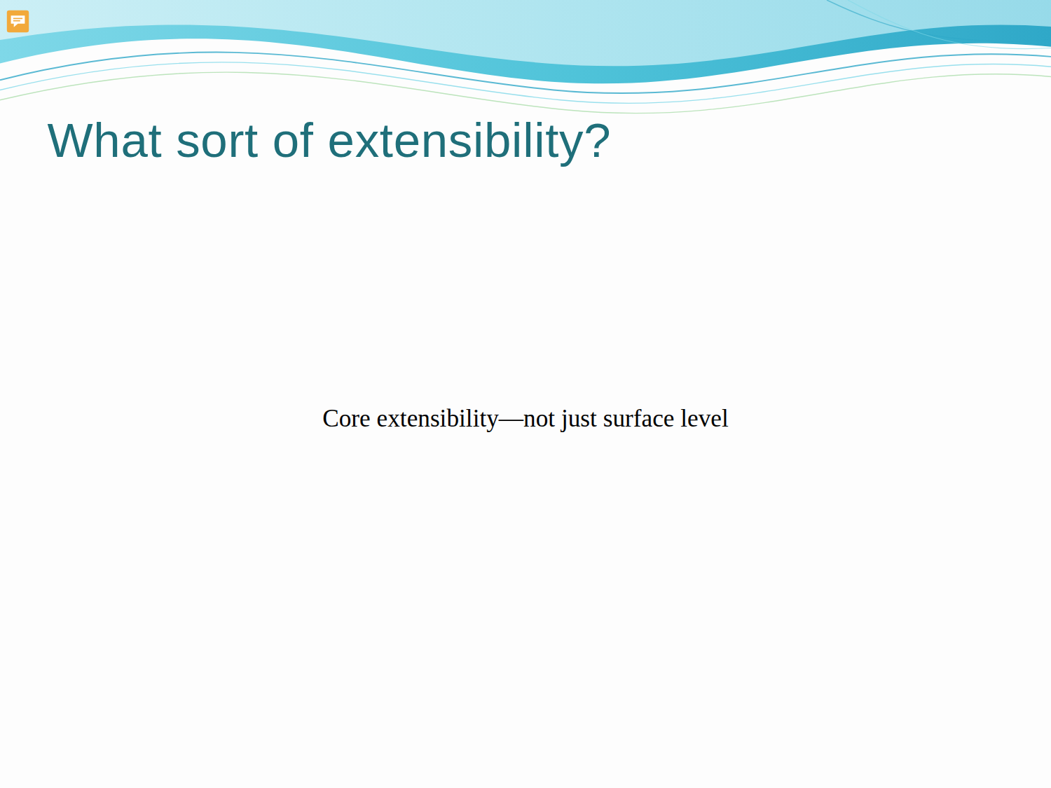What sort of extensibility?
Core extensibility—not just surface level